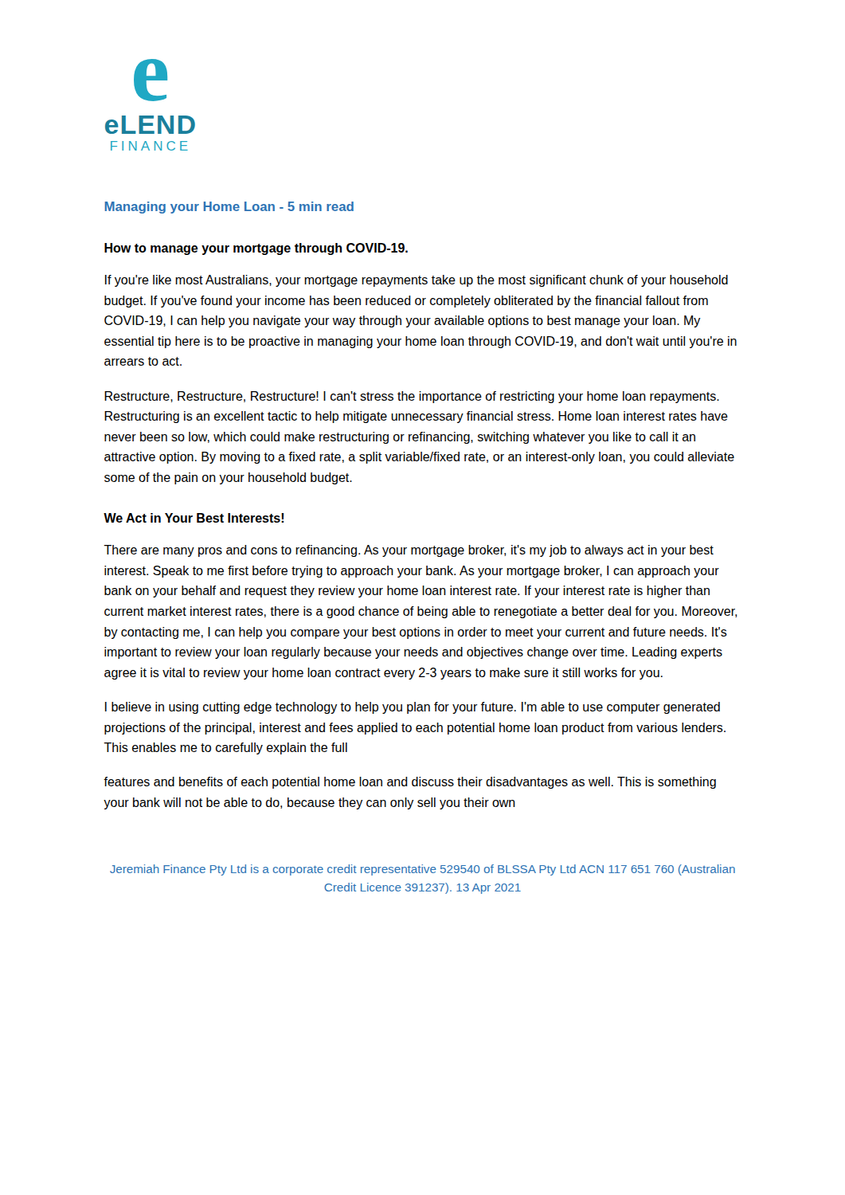e e LEND FINANCE
Managing your Home Loan - 5 min read
How to manage your mortgage through COVID-19.
If you're like most Australians, your mortgage repayments take up the most significant chunk of your household budget. If you've found your income has been reduced or completely obliterated by the financial fallout from COVID-19, I can help you navigate your way through your available options to best manage your loan. My essential tip here is to be proactive in managing your home loan through COVID-19, and don't wait until you're in arrears to act.
Restructure, Restructure, Restructure! I can't stress the importance of restricting your home loan repayments. Restructuring is an excellent tactic to help mitigate unnecessary financial stress. Home loan interest rates have never been so low, which could make restructuring or refinancing, switching whatever you like to call it an attractive option. By moving to a fixed rate, a split variable/fixed rate, or an interest-only loan, you could alleviate some of the pain on your household budget.
We Act in Your Best Interests!
There are many pros and cons to refinancing. As your mortgage broker, it's my job to always act in your best interest. Speak to me first before trying to approach your bank. As your mortgage broker, I can approach your bank on your behalf and request they review your home loan interest rate. If your interest rate is higher than current market interest rates, there is a good chance of being able to renegotiate a better deal for you. Moreover, by contacting me, I can help you compare your best options in order to meet your current and future needs. It's important to review your loan regularly because your needs and objectives change over time. Leading experts agree it is vital to review your home loan contract every 2-3 years to make sure it still works for you.
I believe in using cutting edge technology to help you plan for your future. I'm able to use computer generated projections of the principal, interest and fees applied to each potential home loan product from various lenders. This enables me to carefully explain the full
features and benefits of each potential home loan and discuss their disadvantages as well. This is something your bank will not be able to do, because they can only sell you their own
Jeremiah Finance Pty Ltd is a corporate credit representative 529540 of BLSSA Pty Ltd ACN 117 651 760 (Australian Credit Licence 391237). 13 Apr 2021